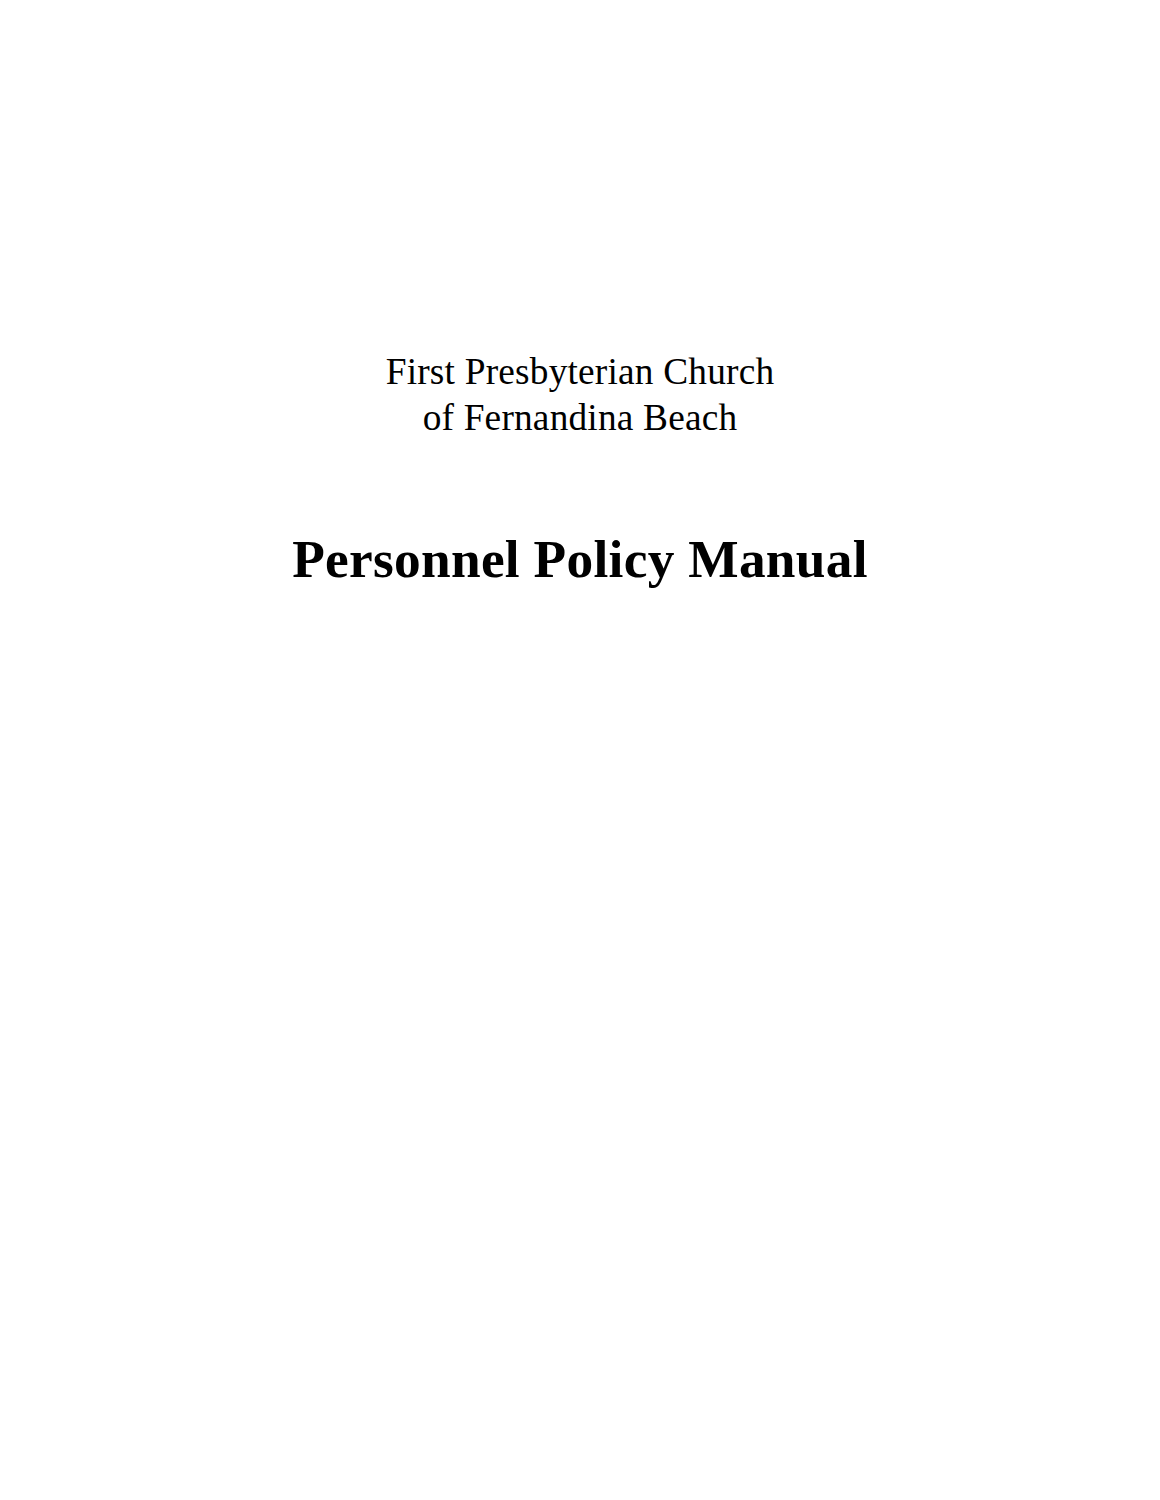First Presbyterian Church
of Fernandina Beach
Personnel Policy Manual